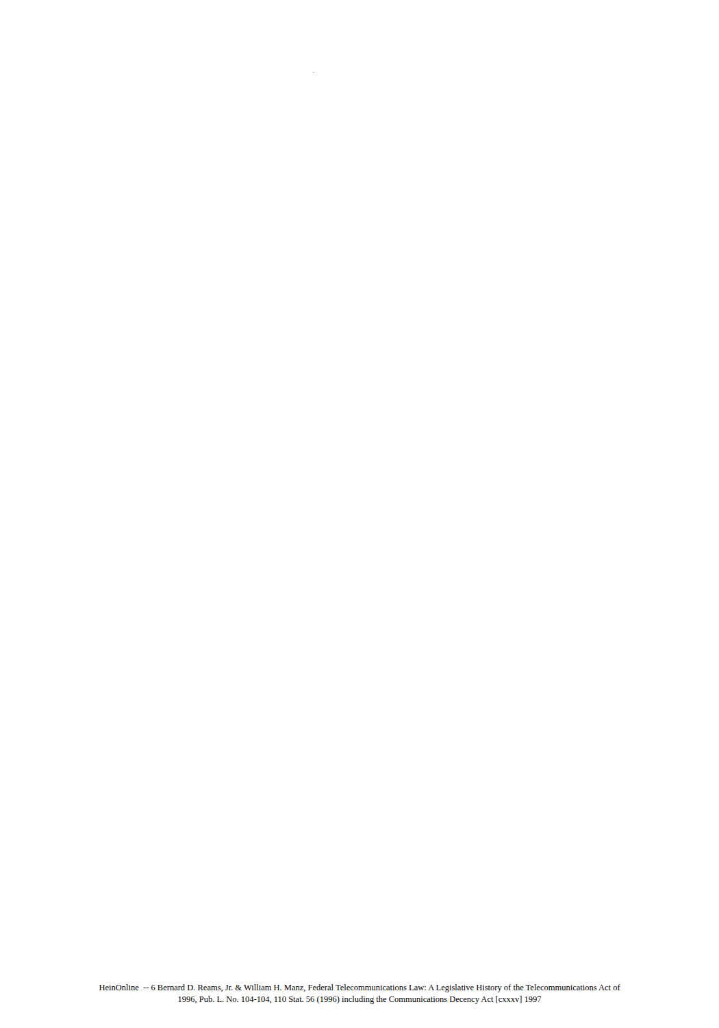.
HeinOnline -- 6 Bernard D. Reams, Jr. & William H. Manz, Federal Telecommunications Law: A Legislative History of the Telecommunications Act of
1996, Pub. L. No. 104-104, 110 Stat. 56 (1996) including the Communications Decency Act [cxxxv] 1997